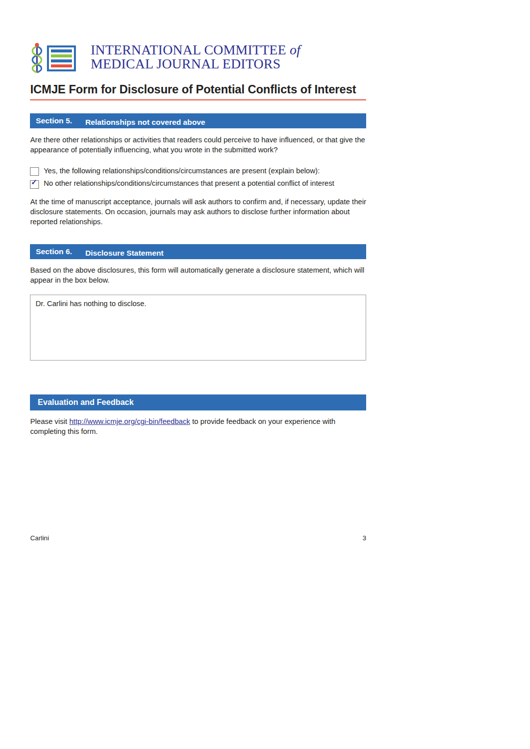INTERNATIONAL COMMITTEE of
MEDICAL JOURNAL EDITORS
ICMJE Form for Disclosure of Potential Conflicts of Interest
Section 5.
Relationships not covered above
Are there other relationships or activities that readers could perceive to have influenced, or that give the appearance of potentially influencing, what you wrote in the submitted work?
Yes, the following relationships/conditions/circumstances are present (explain below):
No other relationships/conditions/circumstances that present a potential conflict of interest
At the time of manuscript acceptance, journals will ask authors to confirm and, if necessary, update their disclosure statements. On occasion, journals may ask authors to disclose further information about reported relationships.
Section 6.
Disclosure Statement
Based on the above disclosures, this form will automatically generate a disclosure statement, which will appear in the box below.
Dr. Carlini has nothing to disclose.
Evaluation and Feedback
Please visit http://www.icmje.org/cgi-bin/feedback to provide feedback on your experience with completing this form.
Carlini
3